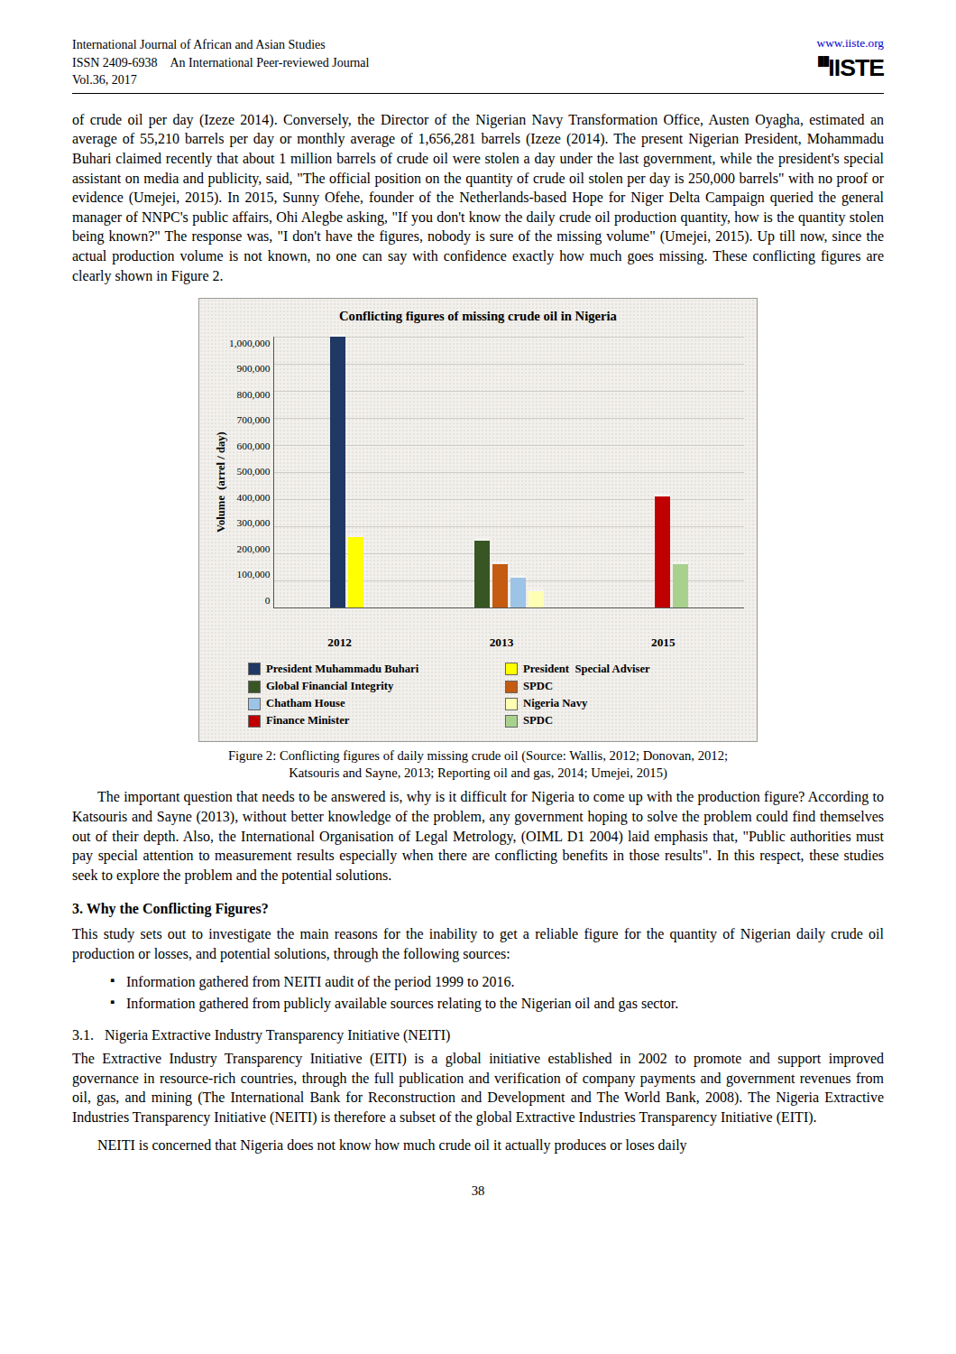International Journal of African and Asian Studies ISSN 2409-6938 An International Peer-reviewed Journal Vol.36, 2017
www.iiste.org
▮▮IISTE
of crude oil per day (Izeze 2014). Conversely, the Director of the Nigerian Navy Transformation Office, Austen Oyagha, estimated an average of 55,210 barrels per day or monthly average of 1,656,281 barrels (Izeze (2014). The present Nigerian President, Mohammadu Buhari claimed recently that about 1 million barrels of crude oil were stolen a day under the last government, while the president's special assistant on media and publicity, said, "The official position on the quantity of crude oil stolen per day is 250,000 barrels" with no proof or evidence (Umejei, 2015). In 2015, Sunny Ofehe, founder of the Netherlands-based Hope for Niger Delta Campaign queried the general manager of NNPC's public affairs, Ohi Alegbe asking, "If you don't know the daily crude oil production quantity, how is the quantity stolen being known?" The response was, "I don't have the figures, nobody is sure of the missing volume" (Umejei, 2015). Up till now, since the actual production volume is not known, no one can say with confidence exactly how much goes missing. These conflicting figures are clearly shown in Figure 2.
Conflicting figures of missing crude oil in Nigeria
Volume (arrel / day)
1,000,000
900,000
800,000
700,000
600,000
500,000
400,000
300,000
200,000
100,000
0
2012
2013
2015
President Muhammadu Buhari
President Special Adviser
Global Financial Integrity
SPDC
Chatham House
Nigeria Navy
Finance Minister
SPDC
Figure 2: Conflicting figures of daily missing crude oil (Source: Wallis, 2012; Donovan, 2012;
Katsouris and Sayne, 2013; Reporting oil and gas, 2014; Umejei, 2015)
The important question that needs to be answered is, why is it difficult for Nigeria to come up with the production figure? According to Katsouris and Sayne (2013), without better knowledge of the problem, any government hoping to solve the problem could find themselves out of their depth. Also, the International Organisation of Legal Metrology, (OIML D1 2004) laid emphasis that, "Public authorities must pay special attention to measurement results especially when there are conflicting benefits in those results". In this respect, these studies seek to explore the problem and the potential solutions.
3. Why the Conflicting Figures?
This study sets out to investigate the main reasons for the inability to get a reliable figure for the quantity of Nigerian daily crude oil production or losses, and potential solutions, through the following sources:
Information gathered from NEITI audit of the period 1999 to 2016.
Information gathered from publicly available sources relating to the Nigerian oil and gas sector.
3.1. Nigeria Extractive Industry Transparency Initiative (NEITI)
The Extractive Industry Transparency Initiative (EITI) is a global initiative established in 2002 to promote and support improved governance in resource-rich countries, through the full publication and verification of company payments and government revenues from oil, gas, and mining (The International Bank for Reconstruction and Development and The World Bank, 2008). The Nigeria Extractive Industries Transparency Initiative (NEITI) is therefore a subset of the global Extractive Industries Transparency Initiative (EITI).
NEITI is concerned that Nigeria does not know how much crude oil it actually produces or loses daily
38